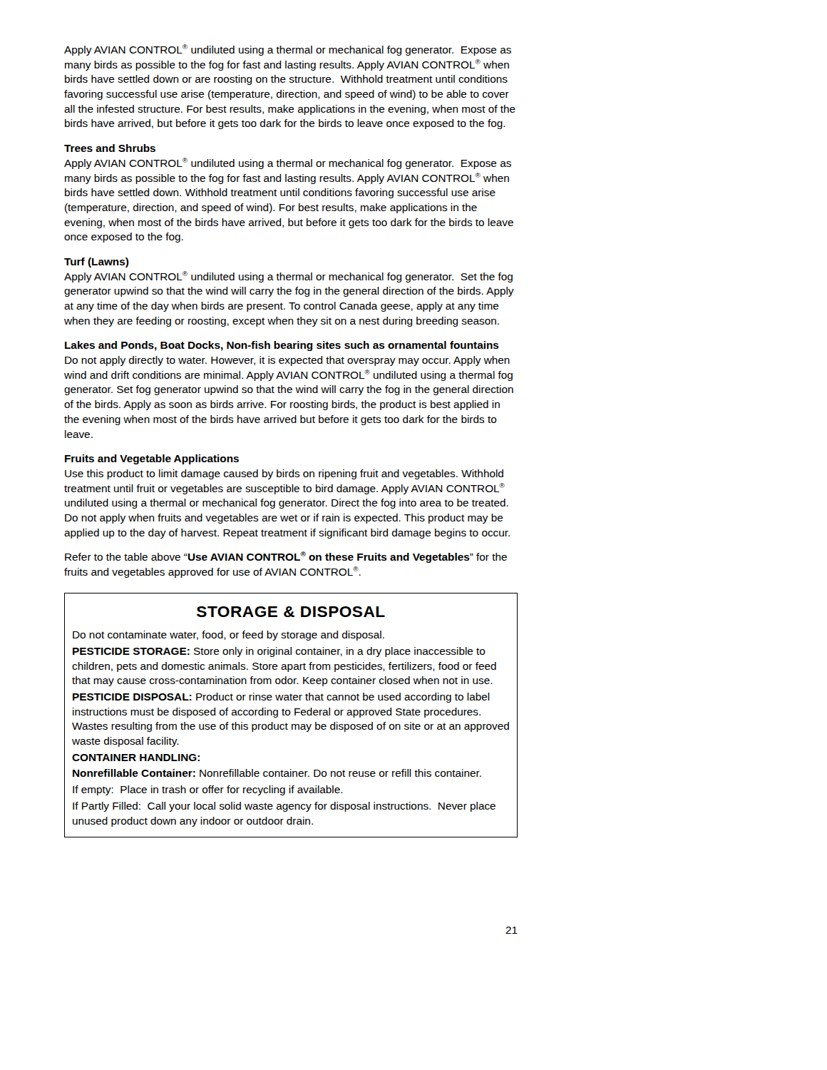Apply AVIAN CONTROL® undiluted using a thermal or mechanical fog generator. Expose as many birds as possible to the fog for fast and lasting results. Apply AVIAN CONTROL® when birds have settled down or are roosting on the structure. Withhold treatment until conditions favoring successful use arise (temperature, direction, and speed of wind) to be able to cover all the infested structure. For best results, make applications in the evening, when most of the birds have arrived, but before it gets too dark for the birds to leave once exposed to the fog.
Trees and Shrubs
Apply AVIAN CONTROL® undiluted using a thermal or mechanical fog generator. Expose as many birds as possible to the fog for fast and lasting results. Apply AVIAN CONTROL® when birds have settled down. Withhold treatment until conditions favoring successful use arise (temperature, direction, and speed of wind). For best results, make applications in the evening, when most of the birds have arrived, but before it gets too dark for the birds to leave once exposed to the fog.
Turf (Lawns)
Apply AVIAN CONTROL® undiluted using a thermal or mechanical fog generator. Set the fog generator upwind so that the wind will carry the fog in the general direction of the birds. Apply at any time of the day when birds are present. To control Canada geese, apply at any time when they are feeding or roosting, except when they sit on a nest during breeding season.
Lakes and Ponds, Boat Docks, Non-fish bearing sites such as ornamental fountains
Do not apply directly to water. However, it is expected that overspray may occur. Apply when wind and drift conditions are minimal. Apply AVIAN CONTROL® undiluted using a thermal fog generator. Set fog generator upwind so that the wind will carry the fog in the general direction of the birds. Apply as soon as birds arrive. For roosting birds, the product is best applied in the evening when most of the birds have arrived but before it gets too dark for the birds to leave.
Fruits and Vegetable Applications
Use this product to limit damage caused by birds on ripening fruit and vegetables. Withhold treatment until fruit or vegetables are susceptible to bird damage. Apply AVIAN CONTROL® undiluted using a thermal or mechanical fog generator. Direct the fog into area to be treated. Do not apply when fruits and vegetables are wet or if rain is expected. This product may be applied up to the day of harvest. Repeat treatment if significant bird damage begins to occur.
Refer to the table above “Use AVIAN CONTROL® on these Fruits and Vegetables” for the fruits and vegetables approved for use of AVIAN CONTROL®.
STORAGE & DISPOSAL
Do not contaminate water, food, or feed by storage and disposal.
PESTICIDE STORAGE: Store only in original container, in a dry place inaccessible to children, pets and domestic animals. Store apart from pesticides, fertilizers, food or feed that may cause cross-contamination from odor. Keep container closed when not in use.
PESTICIDE DISPOSAL: Product or rinse water that cannot be used according to label instructions must be disposed of according to Federal or approved State procedures. Wastes resulting from the use of this product may be disposed of on site or at an approved waste disposal facility.
CONTAINER HANDLING:
Nonrefillable Container: Nonrefillable container. Do not reuse or refill this container.
If empty: Place in trash or offer for recycling if available.
If Partly Filled: Call your local solid waste agency for disposal instructions. Never place unused product down any indoor or outdoor drain.
21